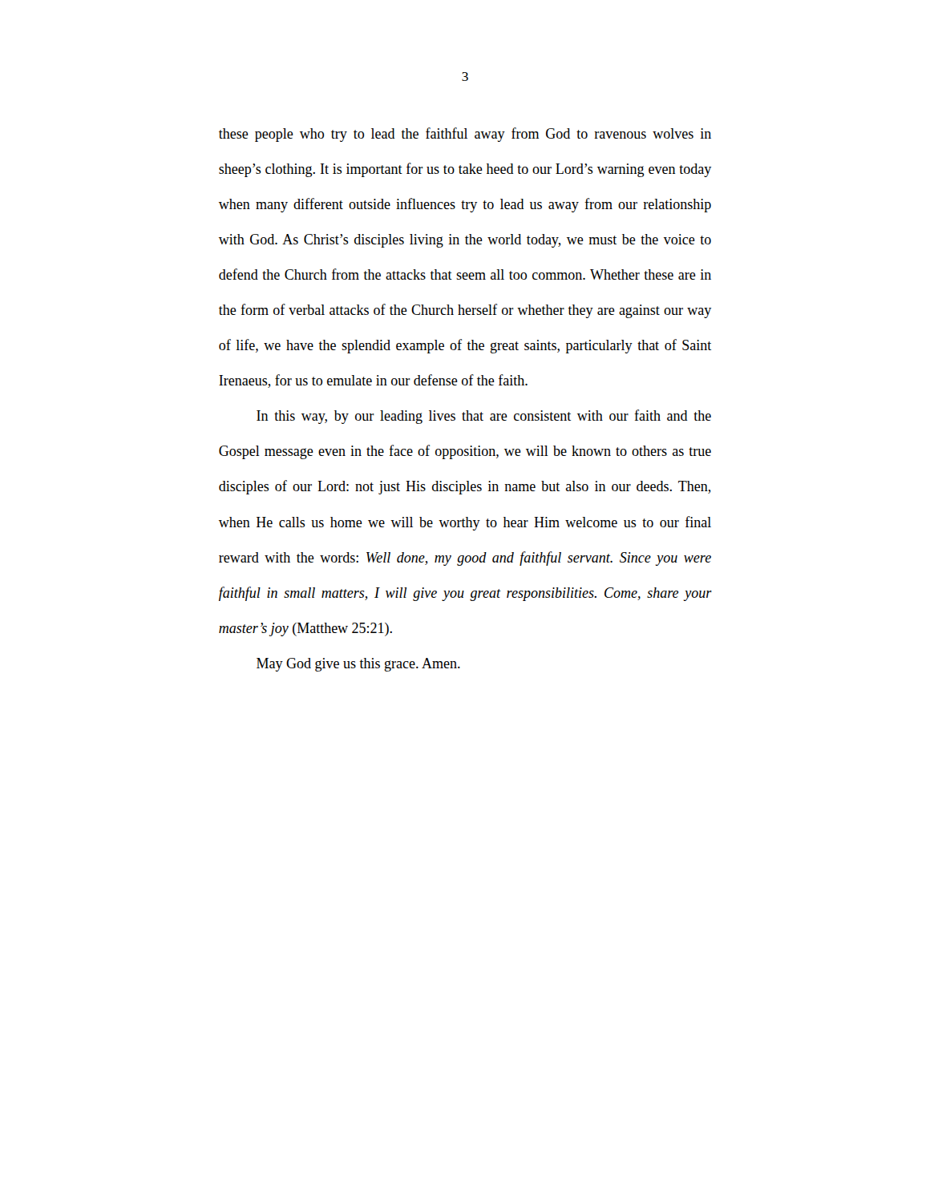3
these people who try to lead the faithful away from God to ravenous wolves in sheep’s clothing. It is important for us to take heed to our Lord’s warning even today when many different outside influences try to lead us away from our relationship with God. As Christ’s disciples living in the world today, we must be the voice to defend the Church from the attacks that seem all too common. Whether these are in the form of verbal attacks of the Church herself or whether they are against our way of life, we have the splendid example of the great saints, particularly that of Saint Irenaeus, for us to emulate in our defense of the faith.
In this way, by our leading lives that are consistent with our faith and the Gospel message even in the face of opposition, we will be known to others as true disciples of our Lord: not just His disciples in name but also in our deeds. Then, when He calls us home we will be worthy to hear Him welcome us to our final reward with the words: Well done, my good and faithful servant. Since you were faithful in small matters, I will give you great responsibilities. Come, share your master’s joy (Matthew 25:21).
May God give us this grace. Amen.